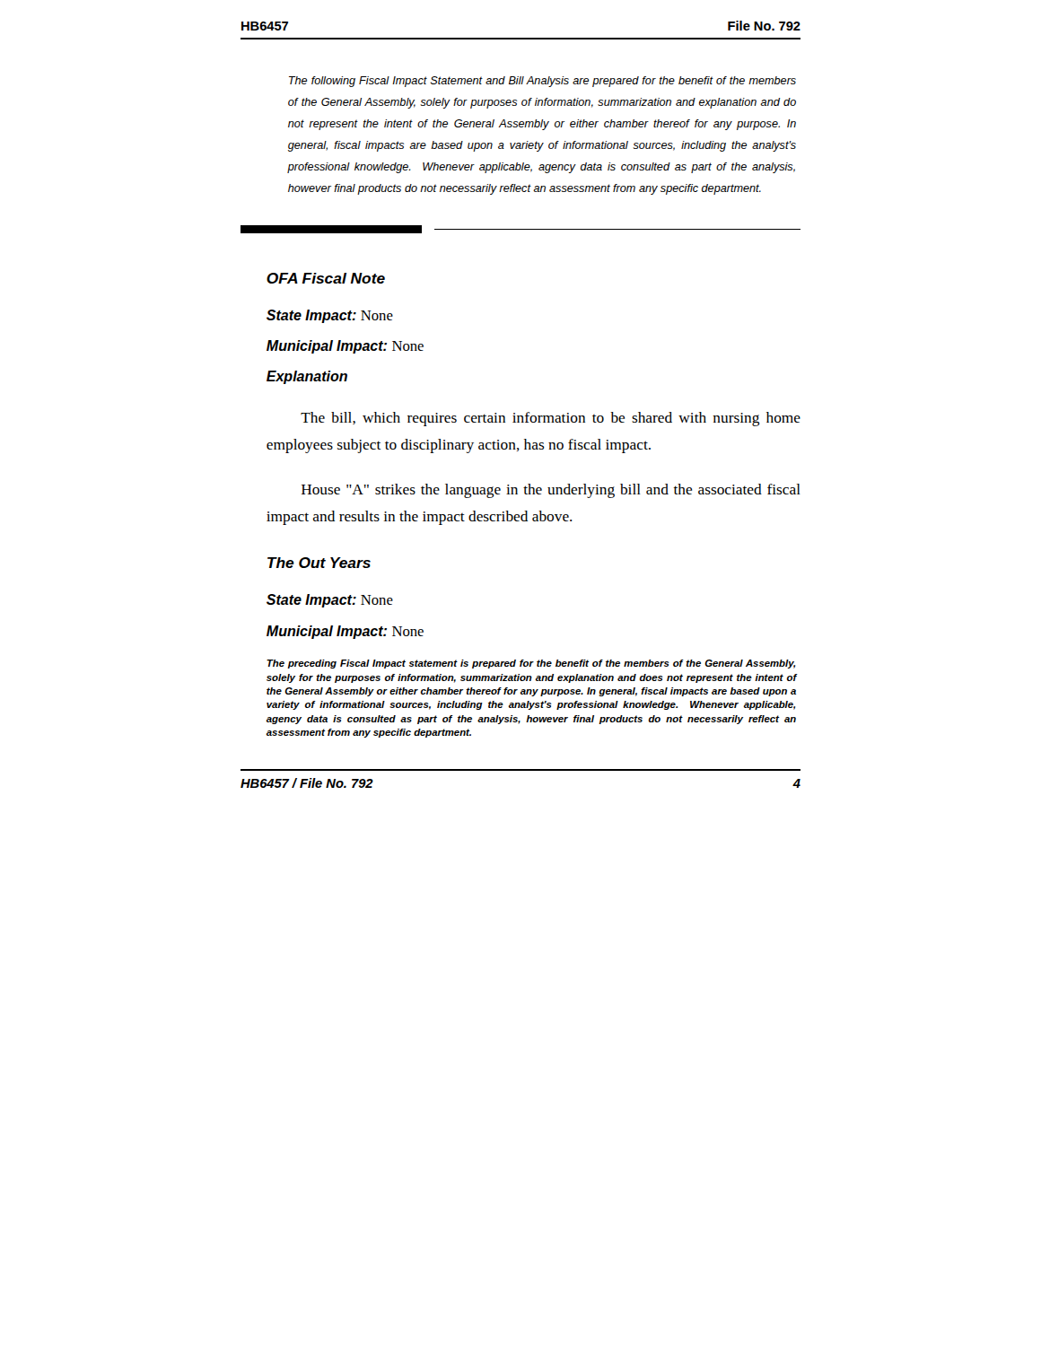HB6457 File No. 792
The following Fiscal Impact Statement and Bill Analysis are prepared for the benefit of the members of the General Assembly, solely for purposes of information, summarization and explanation and do not represent the intent of the General Assembly or either chamber thereof for any purpose. In general, fiscal impacts are based upon a variety of informational sources, including the analyst's professional knowledge. Whenever applicable, agency data is consulted as part of the analysis, however final products do not necessarily reflect an assessment from any specific department.
OFA Fiscal Note
State Impact: None
Municipal Impact: None
Explanation
The bill, which requires certain information to be shared with nursing home employees subject to disciplinary action, has no fiscal impact.
House "A" strikes the language in the underlying bill and the associated fiscal impact and results in the impact described above.
The Out Years
State Impact: None
Municipal Impact: None
The preceding Fiscal Impact statement is prepared for the benefit of the members of the General Assembly, solely for the purposes of information, summarization and explanation and does not represent the intent of the General Assembly or either chamber thereof for any purpose. In general, fiscal impacts are based upon a variety of informational sources, including the analyst's professional knowledge. Whenever applicable, agency data is consulted as part of the analysis, however final products do not necessarily reflect an assessment from any specific department.
HB6457 / File No. 792 4